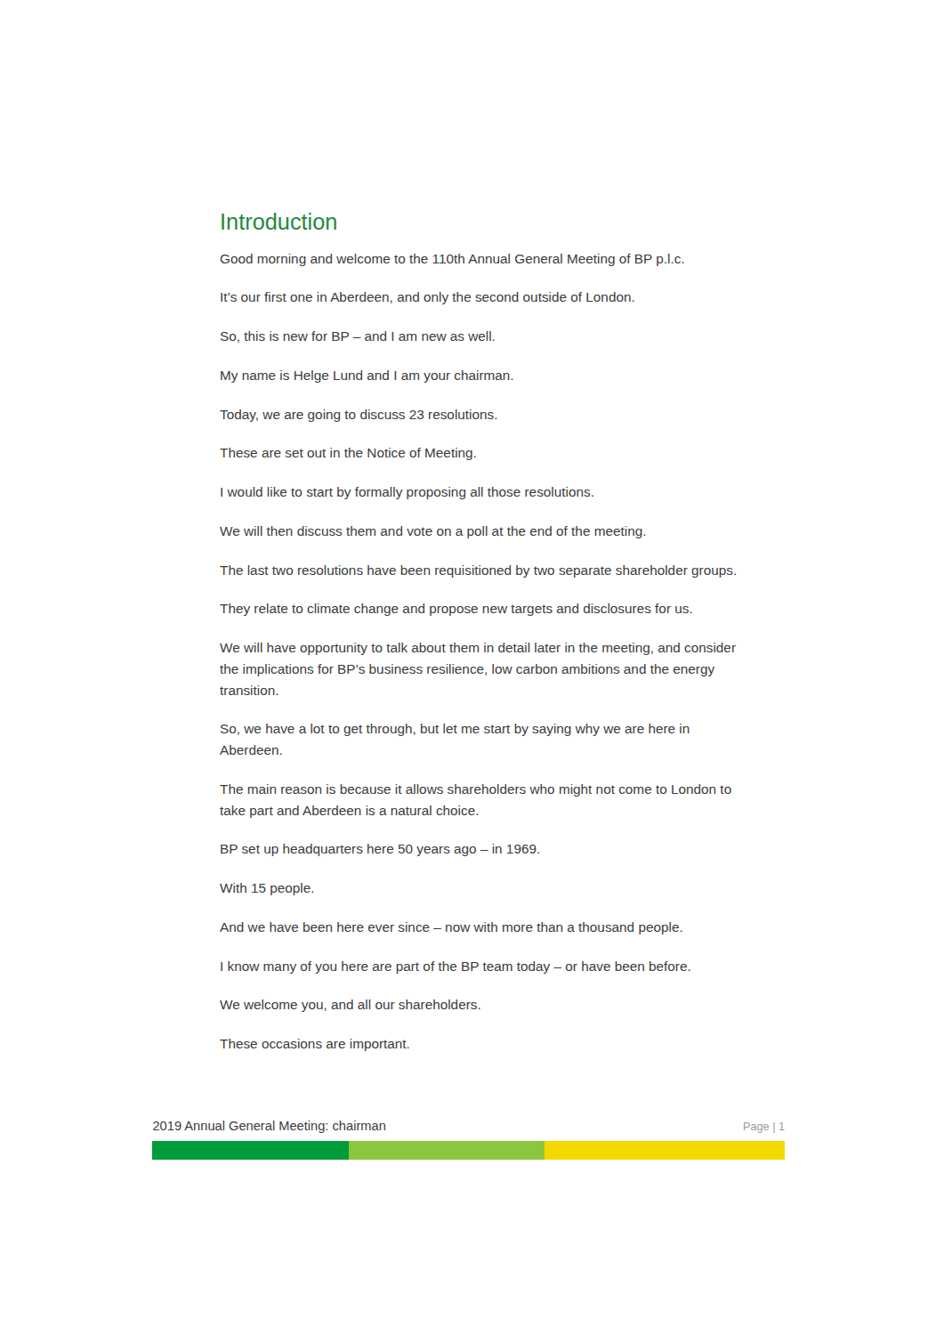Introduction
Good morning and welcome to the 110th Annual General Meeting of BP p.l.c.
It’s our first one in Aberdeen, and only the second outside of London.
So, this is new for BP – and I am new as well.
My name is Helge Lund and I am your chairman.
Today, we are going to discuss 23 resolutions.
These are set out in the Notice of Meeting.
I would like to start by formally proposing all those resolutions.
We will then discuss them and vote on a poll at the end of the meeting.
The last two resolutions have been requisitioned by two separate shareholder groups.
They relate to climate change and propose new targets and disclosures for us.
We will have opportunity to talk about them in detail later in the meeting, and consider the implications for BP’s business resilience, low carbon ambitions and the energy transition.
So, we have a lot to get through, but let me start by saying why we are here in Aberdeen.
The main reason is because it allows shareholders who might not come to London to take part and Aberdeen is a natural choice.
BP set up headquarters here 50 years ago – in 1969.
With 15 people.
And we have been here ever since – now with more than a thousand people.
I know many of you here are part of the BP team today – or have been before.
We welcome you, and all our shareholders.
These occasions are important.
2019 Annual General Meeting: chairman
Page | 1